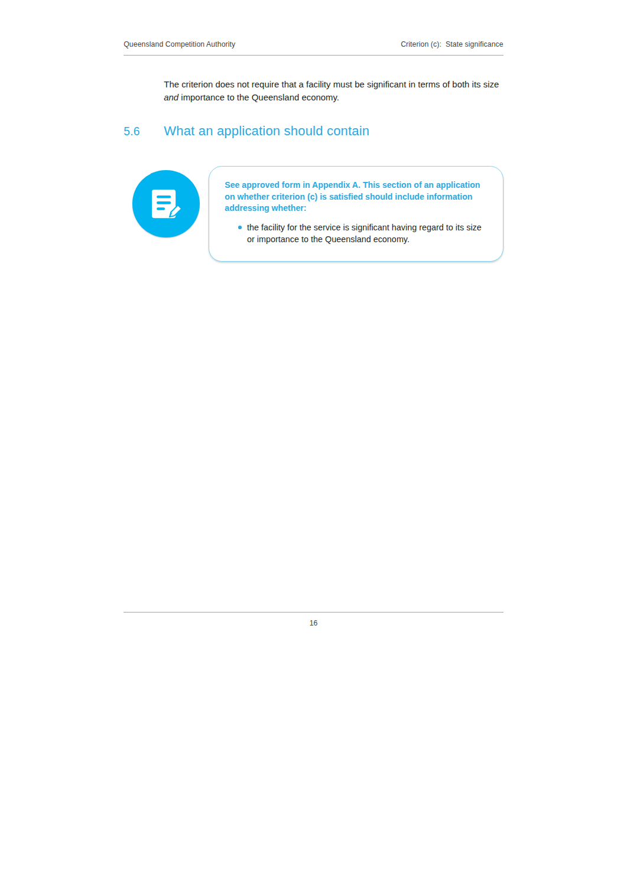Queensland Competition Authority
Criterion (c): State significance
The criterion does not require that a facility must be significant in terms of both its size and importance to the Queensland economy.
5.6 What an application should contain
See approved form in Appendix A. This section of an application on whether criterion (c) is satisfied should include information addressing whether:
the facility for the service is significant having regard to its size or importance to the Queensland economy.
16